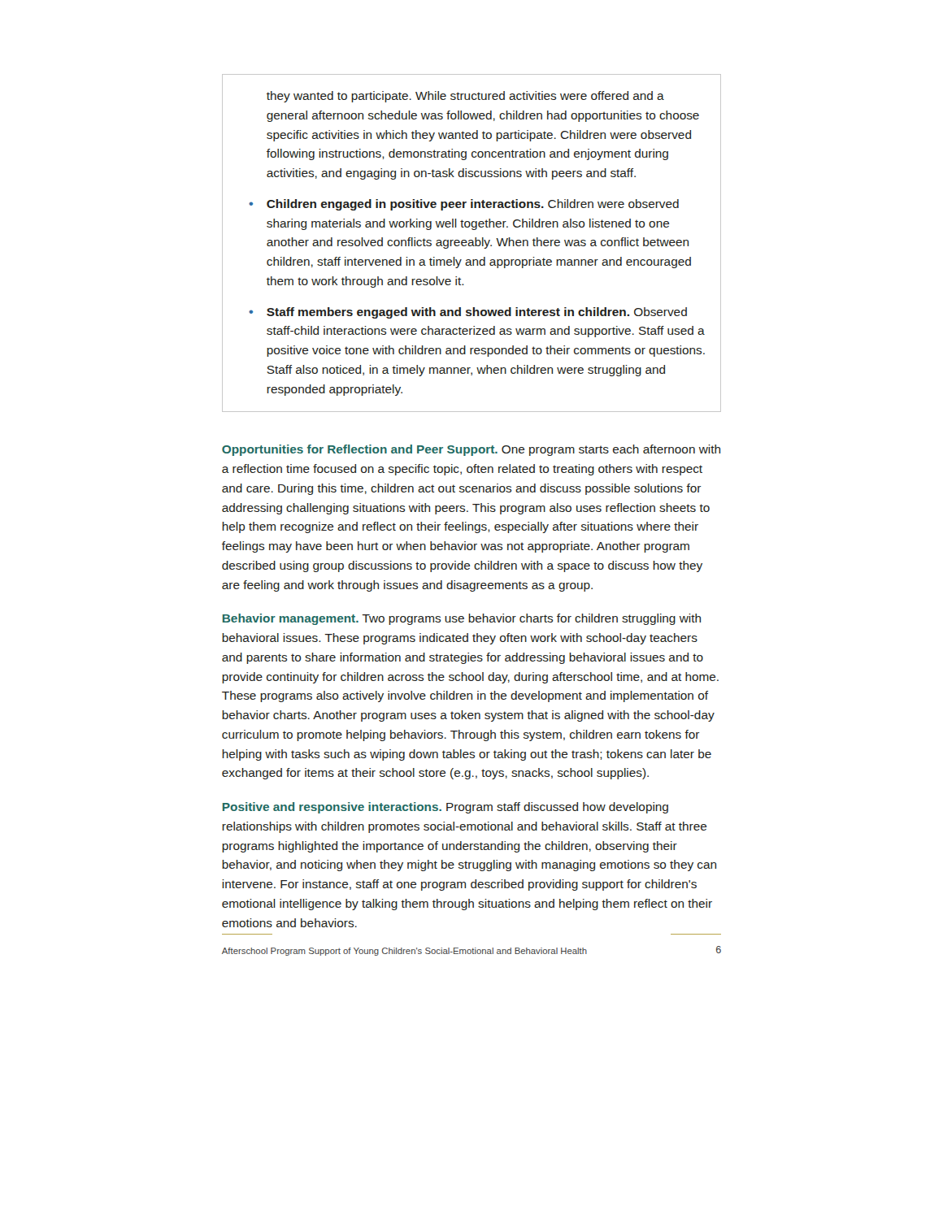they wanted to participate. While structured activities were offered and a general afternoon schedule was followed, children had opportunities to choose specific activities in which they wanted to participate. Children were observed following instructions, demonstrating concentration and enjoyment during activities, and engaging in on-task discussions with peers and staff.
Children engaged in positive peer interactions. Children were observed sharing materials and working well together. Children also listened to one another and resolved conflicts agreeably. When there was a conflict between children, staff intervened in a timely and appropriate manner and encouraged them to work through and resolve it.
Staff members engaged with and showed interest in children. Observed staff-child interactions were characterized as warm and supportive. Staff used a positive voice tone with children and responded to their comments or questions. Staff also noticed, in a timely manner, when children were struggling and responded appropriately.
Opportunities for Reflection and Peer Support. One program starts each afternoon with a reflection time focused on a specific topic, often related to treating others with respect and care. During this time, children act out scenarios and discuss possible solutions for addressing challenging situations with peers. This program also uses reflection sheets to help them recognize and reflect on their feelings, especially after situations where their feelings may have been hurt or when behavior was not appropriate. Another program described using group discussions to provide children with a space to discuss how they are feeling and work through issues and disagreements as a group.
Behavior management. Two programs use behavior charts for children struggling with behavioral issues. These programs indicated they often work with school-day teachers and parents to share information and strategies for addressing behavioral issues and to provide continuity for children across the school day, during afterschool time, and at home. These programs also actively involve children in the development and implementation of behavior charts. Another program uses a token system that is aligned with the school-day curriculum to promote helping behaviors. Through this system, children earn tokens for helping with tasks such as wiping down tables or taking out the trash; tokens can later be exchanged for items at their school store (e.g., toys, snacks, school supplies).
Positive and responsive interactions. Program staff discussed how developing relationships with children promotes social-emotional and behavioral skills. Staff at three programs highlighted the importance of understanding the children, observing their behavior, and noticing when they might be struggling with managing emotions so they can intervene. For instance, staff at one program described providing support for children's emotional intelligence by talking them through situations and helping them reflect on their emotions and behaviors.
Afterschool Program Support of Young Children's Social-Emotional and Behavioral Health
6